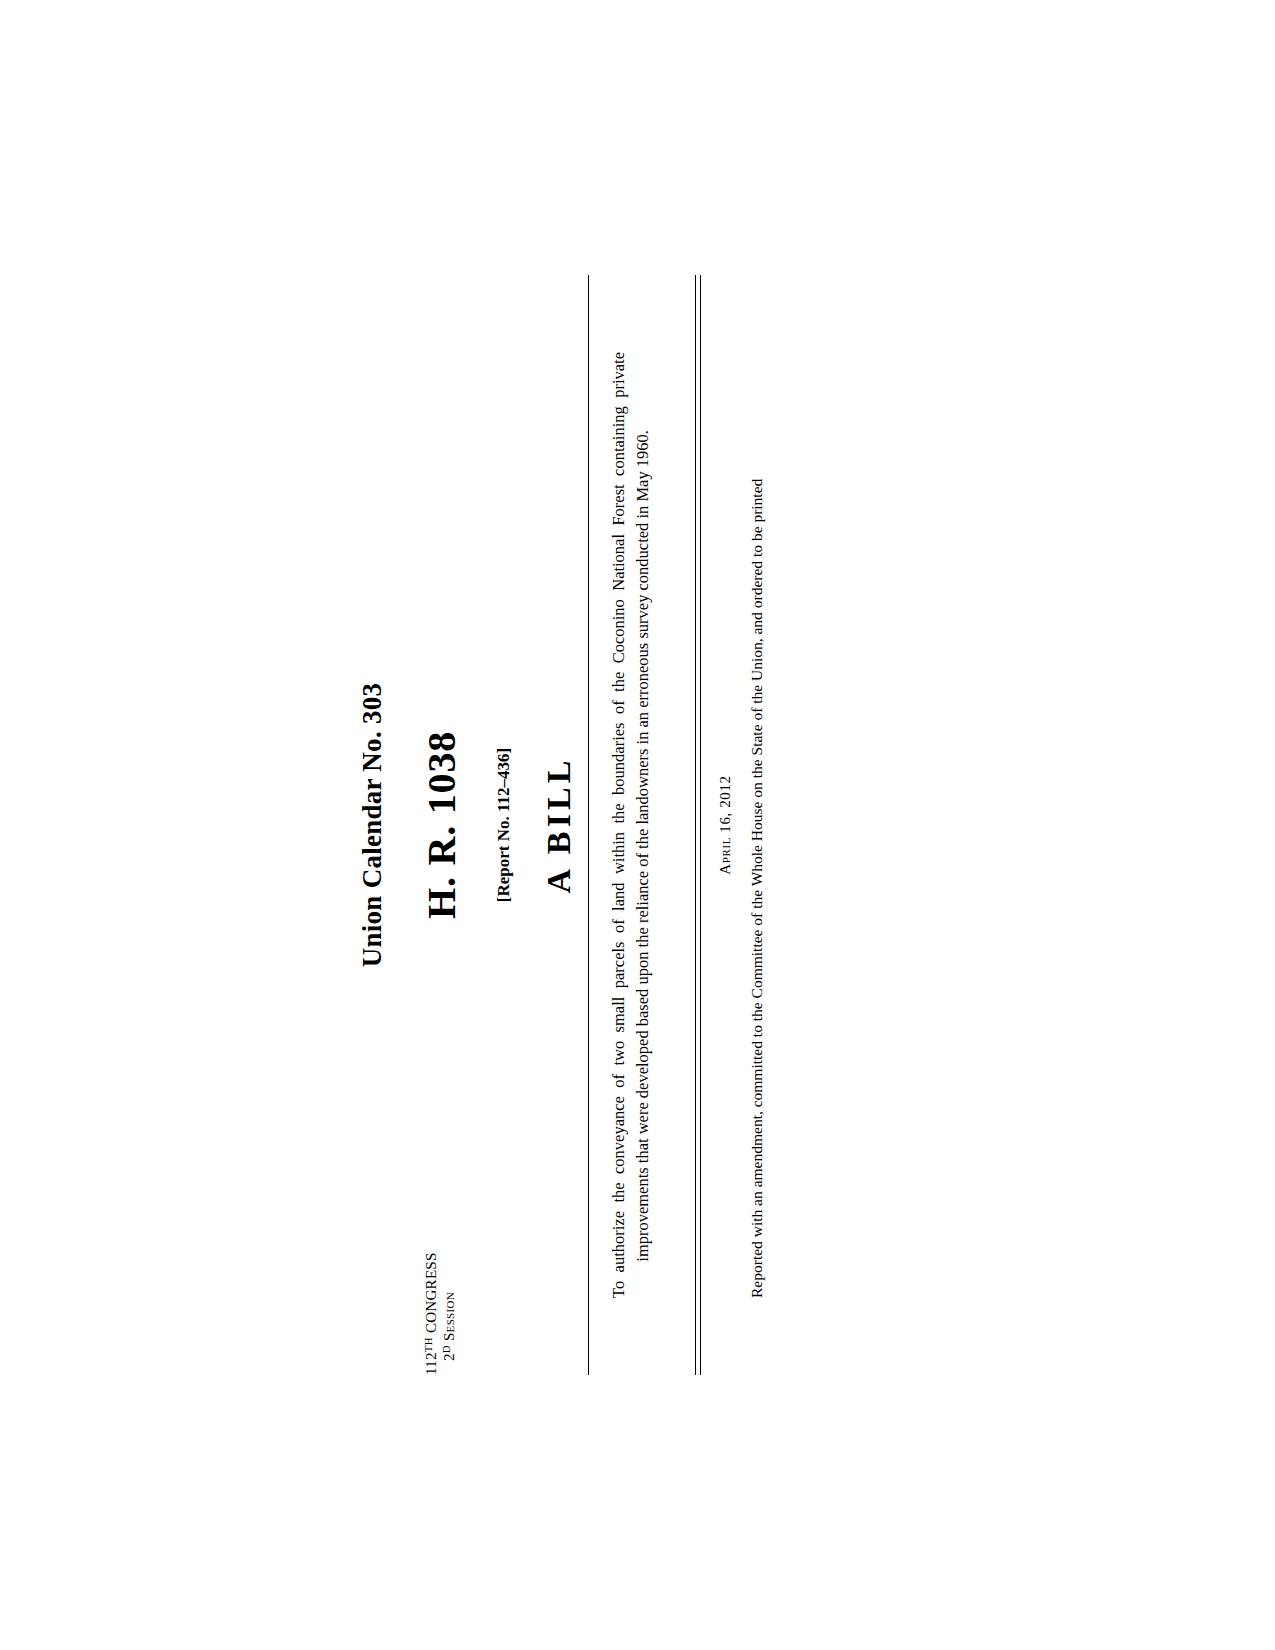Union Calendar No. 303
112TH CONGRESS 2D Session
H. R. 1038
[Report No. 112–436]
A BILL
To authorize the conveyance of two small parcels of land within the boundaries of the Coconino National Forest containing private improvements that were developed based upon the reliance of the landowners in an erroneous survey conducted in May 1960.
April 16, 2012
Reported with an amendment, committed to the Committee of the Whole House on the State of the Union, and ordered to be printed